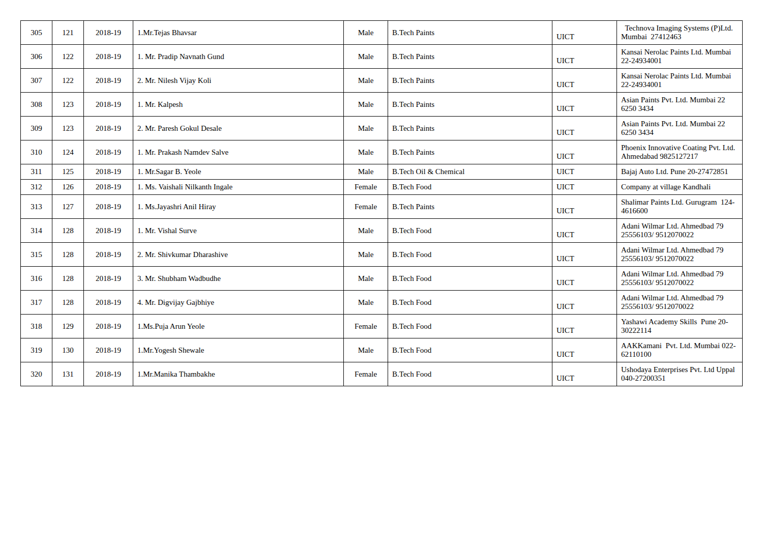| 305 | 121 | 2018-19 | 1.Mr.Tejas Bhavsar | Male | B.Tech Paints | UICT | Technova Imaging Systems (P)Ltd. Mumbai 27412463 |
| 306 | 122 | 2018-19 | 1. Mr. Pradip Navnath Gund | Male | B.Tech Paints | UICT | Kansai Nerolac Paints Ltd. Mumbai 22-24934001 |
| 307 | 122 | 2018-19 | 2. Mr. Nilesh Vijay Koli | Male | B.Tech Paints | UICT | Kansai Nerolac Paints Ltd. Mumbai 22-24934001 |
| 308 | 123 | 2018-19 | 1. Mr. Kalpesh | Male | B.Tech Paints | UICT | Asian Paints Pvt. Ltd. Mumbai 22 6250 3434 |
| 309 | 123 | 2018-19 | 2. Mr. Paresh Gokul Desale | Male | B.Tech Paints | UICT | Asian Paints Pvt. Ltd. Mumbai 22 6250 3434 |
| 310 | 124 | 2018-19 | 1. Mr. Prakash Namdev Salve | Male | B.Tech Paints | UICT | Phoenix Innovative Coating Pvt. Ltd. Ahmedabad 9825127217 |
| 311 | 125 | 2018-19 | 1. Mr.Sagar B. Yeole | Male | B.Tech Oil & Chemical | UICT | Bajaj Auto Ltd. Pune 20-27472851 |
| 312 | 126 | 2018-19 | 1. Ms. Vaishali Nilkanth Ingale | Female | B.Tech Food | UICT | Company at village Kandhali |
| 313 | 127 | 2018-19 | 1. Ms.Jayashri Anil Hiray | Female | B.Tech Paints | UICT | Shalimar Paints Ltd. Gurugram 124-4616600 |
| 314 | 128 | 2018-19 | 1. Mr. Vishal Surve | Male | B.Tech Food | UICT | Adani Wilmar Ltd. Ahmedbad 79 25556103/ 9512070022 |
| 315 | 128 | 2018-19 | 2. Mr. Shivkumar Dharashive | Male | B.Tech Food | UICT | Adani Wilmar Ltd. Ahmedbad 79 25556103/ 9512070022 |
| 316 | 128 | 2018-19 | 3. Mr. Shubham Wadbudhe | Male | B.Tech Food | UICT | Adani Wilmar Ltd. Ahmedbad 79 25556103/ 9512070022 |
| 317 | 128 | 2018-19 | 4. Mr. Digvijay Gajbhiye | Male | B.Tech Food | UICT | Adani Wilmar Ltd. Ahmedbad 79 25556103/ 9512070022 |
| 318 | 129 | 2018-19 | 1.Ms.Puja Arun Yeole | Female | B.Tech Food | UICT | Yashawi Academy Skills Pune 20-30222114 |
| 319 | 130 | 2018-19 | 1.Mr.Yogesh Shewale | Male | B.Tech Food | UICT | AAKKamani Pvt. Ltd. Mumbai 022-62110100 |
| 320 | 131 | 2018-19 | 1.Mr.Manika Thambakhe | Female | B.Tech Food | UICT | Ushodaya Enterprises Pvt. Ltd Uppal 040-27200351 |